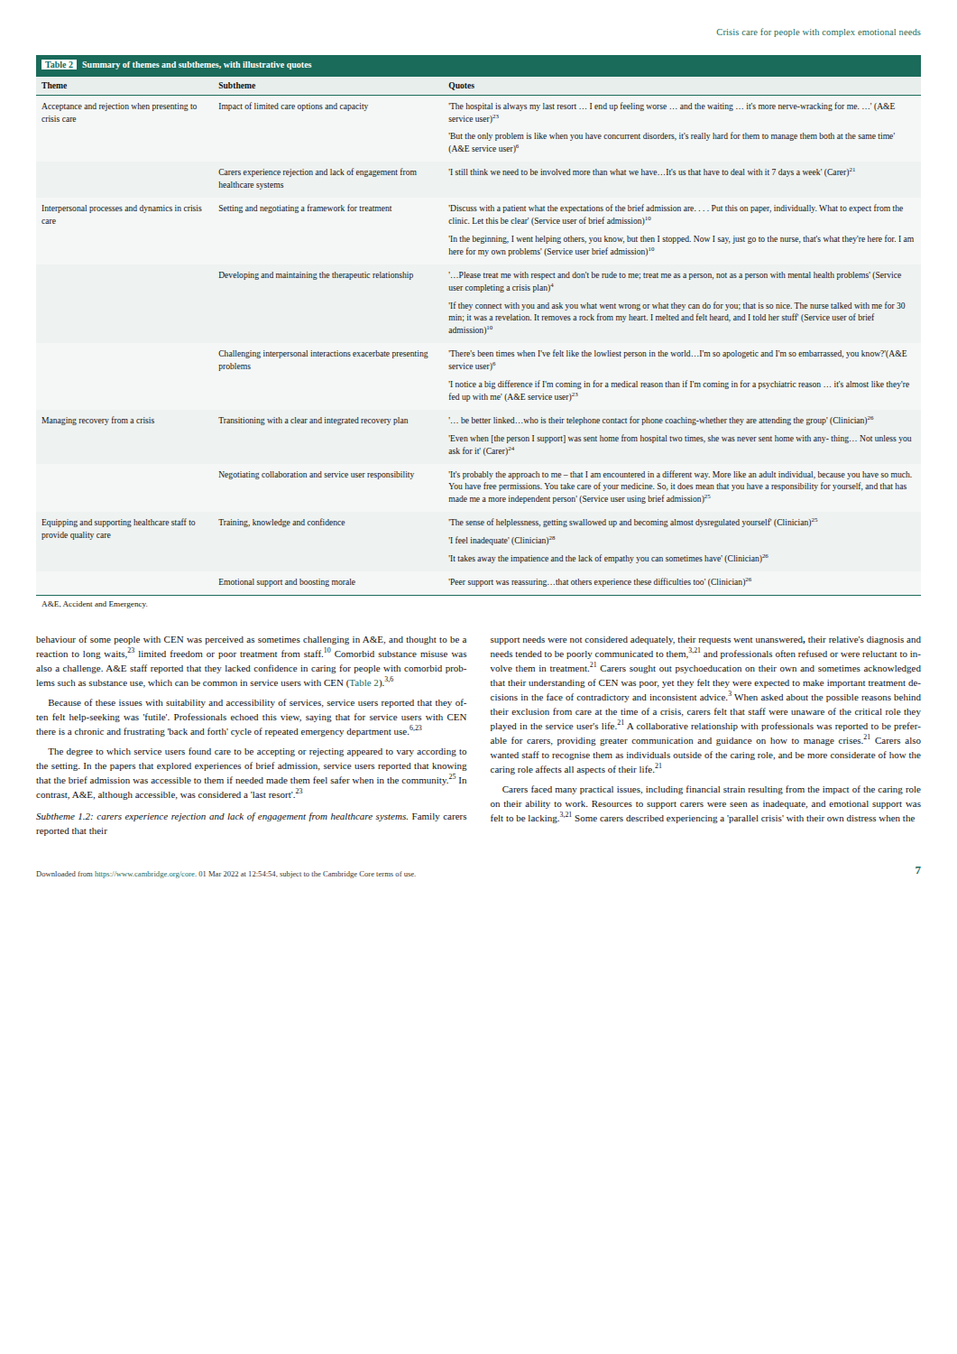Crisis care for people with complex emotional needs
Table 2 Summary of themes and subthemes, with illustrative quotes
| Theme | Subtheme | Quotes |
| --- | --- | --- |
| Acceptance and rejection when presenting to crisis care | Impact of limited care options and capacity | 'The hospital is always my last resort … I end up feeling worse … and the waiting … it's more nerve-wracking for me. …' (A&E service user) 23 'But the only problem is like when you have concurrent disorders, it's really hard for them to manage them both at the same time' (A&E service user) 6 |
| | Carers experience rejection and lack of engagement from healthcare systems | 'I still think we need to be involved more than what we have…It's us that have to deal with it 7 days a week' (Carer) 21 |
| Interpersonal processes and dynamics in crisis care | Setting and negotiating a framework for treatment | 'Discuss with a patient what the expectations of the brief admission are. . . . Put this on paper, individually. What to expect from the clinic. Let this be clear' (Service user of brief admission) 10 'In the beginning, I went helping others, you know, but then I stopped. Now I say, just go to the nurse, that's what they're here for. I am here for my own problems' (Service user brief admission) 10 |
| | Developing and maintaining the therapeutic relationship | '…Please treat me with respect and don't be rude to me; treat me as a person, not as a person with mental health problems' (Service user completing a crisis plan) 4 'If they connect with you and ask you what went wrong or what they can do for you; that is so nice. The nurse talked with me for 30 min; it was a revelation. It removes a rock from my heart. I melted and felt heard, and I told her stuff' (Service user of brief admission) 10 |
| | Challenging interpersonal interactions exacerbate presenting problems | 'There's been times when I've felt like the lowliest person in the world…I'm so apologetic and I'm so embarrassed, you know?'(A&E service user) 6 'I notice a big difference if I'm coming in for a medical reason than if I'm coming in for a psychiatric reason … it's almost like they're fed up with me' (A&E service user) 23 |
| Managing recovery from a crisis | Transitioning with a clear and integrated recovery plan | '… be better linked…who is their telephone contact for phone coaching-whether they are attending the group' (Clinician) 26 'Even when [the person I support] was sent home from hospital two times, she was never sent home with any- thing… Not unless you ask for it' (Carer) 24 |
| | Negotiating collaboration and service user responsibility | 'It's probably the approach to me – that I am encountered in a different way. More like an adult individual, because you have so much. You have free permissions. You take care of your medicine. So, it does mean that you have a responsibility for yourself, and that has made me a more independent person' (Service user using brief admission) 25 |
| Equipping and supporting healthcare staff to provide quality care | Training, knowledge and confidence | 'The sense of helplessness, getting swallowed up and becoming almost dysregulated yourself' (Clinician) 25 'I feel inadequate' (Clinician) 28 'It takes away the impatience and the lack of empathy you can sometimes have' (Clinician) 26 |
| | Emotional support and boosting morale | 'Peer support was reassuring…that others experience these difficulties too' (Clinician) 26 |
| A&E, Accident and Emergency. |
behaviour of some people with CEN was perceived as sometimes challenging in A&E, and thought to be a reaction to long waits,23 limited freedom or poor treatment from staff.10 Comorbid substance misuse was also a challenge. A&E staff reported that they lacked confidence in caring for people with comorbid problems such as substance use, which can be common in service users with CEN (Table 2).3,6
Because of these issues with suitability and accessibility of services, service users reported that they often felt help-seeking was 'futile'. Professionals echoed this view, saying that for service users with CEN there is a chronic and frustrating 'back and forth' cycle of repeated emergency department use.6,23
The degree to which service users found care to be accepting or rejecting appeared to vary according to the setting. In the papers that explored experiences of brief admission, service users reported that knowing that the brief admission was accessible to them if needed made them feel safer when in the community.25 In contrast, A&E, although accessible, was considered a 'last resort'.23
Subtheme 1.2: carers experience rejection and lack of engagement from healthcare systems. Family carers reported that their
support needs were not considered adequately, their requests went unanswered, their relative's diagnosis and needs tended to be poorly communicated to them,3,21 and professionals often refused or were reluctant to involve them in treatment.21 Carers sought out psychoeducation on their own and sometimes acknowledged that their understanding of CEN was poor, yet they felt they were expected to make important treatment decisions in the face of contradictory and inconsistent advice.3 When asked about the possible reasons behind their exclusion from care at the time of a crisis, carers felt that staff were unaware of the critical role they played in the service user's life.21 A collaborative relationship with professionals was reported to be preferable for carers, providing greater communication and guidance on how to manage crises.21 Carers also wanted staff to recognise them as individuals outside of the caring role, and be more considerate of how the caring role affects all aspects of their life.21
Carers faced many practical issues, including financial strain resulting from the impact of the caring role on their ability to work. Resources to support carers were seen as inadequate, and emotional support was felt to be lacking.3,21 Some carers described experiencing a 'parallel crisis' with their own distress when the
Downloaded from https://www.cambridge.org/core. 01 Mar 2022 at 12:54:54, subject to the Cambridge Core terms of use.
7